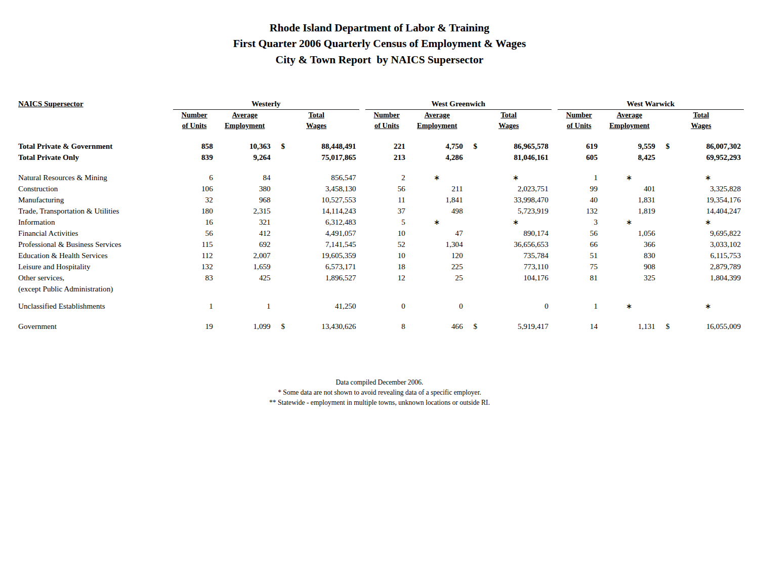Rhode Island Department of Labor & Training
First Quarter 2006 Quarterly Census of Employment & Wages
City & Town Report by NAICS Supersector
| NAICS Supersector | Westerly | | West Greenwich | | West Warwick |
| --- | --- | --- | --- | --- | --- |
| | Number | Average | Total | | Number | Average | Total | | Number | Average | Total |
| | of Units | Employment | Wages | | of Units | Employment | Wages | | of Units | Employment | Wages |
| Total Private & Government | 858 | 10,363 | $ | 88,448,491 | | 221 | 4,750 | $ | 86,965,578 | | 619 | 9,559 | $ | 86,007,302 |
| Total Private Only | 839 | 9,264 | | 75,017,865 | | 213 | 4,286 | | 81,046,161 | | 605 | 8,425 | | 69,952,293 |
| Natural Resources & Mining | 6 | 84 | | 856,547 | | 2 | ∗ | | ∗ | | 1 | ∗ | | ∗ |
| Construction | 106 | 380 | | 3,458,130 | | 56 | 211 | | 2,023,751 | | 99 | 401 | | 3,325,828 |
| Manufacturing | 32 | 968 | | 10,527,553 | | 11 | 1,841 | | 33,998,470 | | 40 | 1,831 | | 19,354,176 |
| Trade, Transportation & Utilities | 180 | 2,315 | | 14,114,243 | | 37 | 498 | | 5,723,919 | | 132 | 1,819 | | 14,404,247 |
| Information | 16 | 321 | | 6,312,483 | | 5 | ∗ | | ∗ | | 3 | ∗ | | ∗ |
| Financial Activities | 56 | 412 | | 4,491,057 | | 10 | 47 | | 890,174 | | 56 | 1,056 | | 9,695,822 |
| Professional & Business Services | 115 | 692 | | 7,141,545 | | 52 | 1,304 | | 36,656,653 | | 66 | 366 | | 3,033,102 |
| Education & Health Services | 112 | 2,007 | | 19,605,359 | | 10 | 120 | | 735,784 | | 51 | 830 | | 6,115,753 |
| Leisure and Hospitality | 132 | 1,659 | | 6,573,171 | | 18 | 225 | | 773,110 | | 75 | 908 | | 2,879,789 |
| Other services, | 83 | 425 | | 1,896,527 | | 12 | 25 | | 104,176 | | 81 | 325 | | 1,804,399 |
| (except Public Administration) | |
| Unclassified Establishments | 1 | 1 | | 41,250 | | 0 | 0 | | 0 | | 1 | ∗ | | ∗ |
| Government | 19 | 1,099 | $ | 13,430,626 | | 8 | 466 | $ | 5,919,417 | | 14 | 1,131 | $ | 16,055,009 |
Data compiled December 2006.
* Some data are not shown to avoid revealing data of a specific employer.
** Statewide - employment in multiple towns, unknown locations or outside RI.